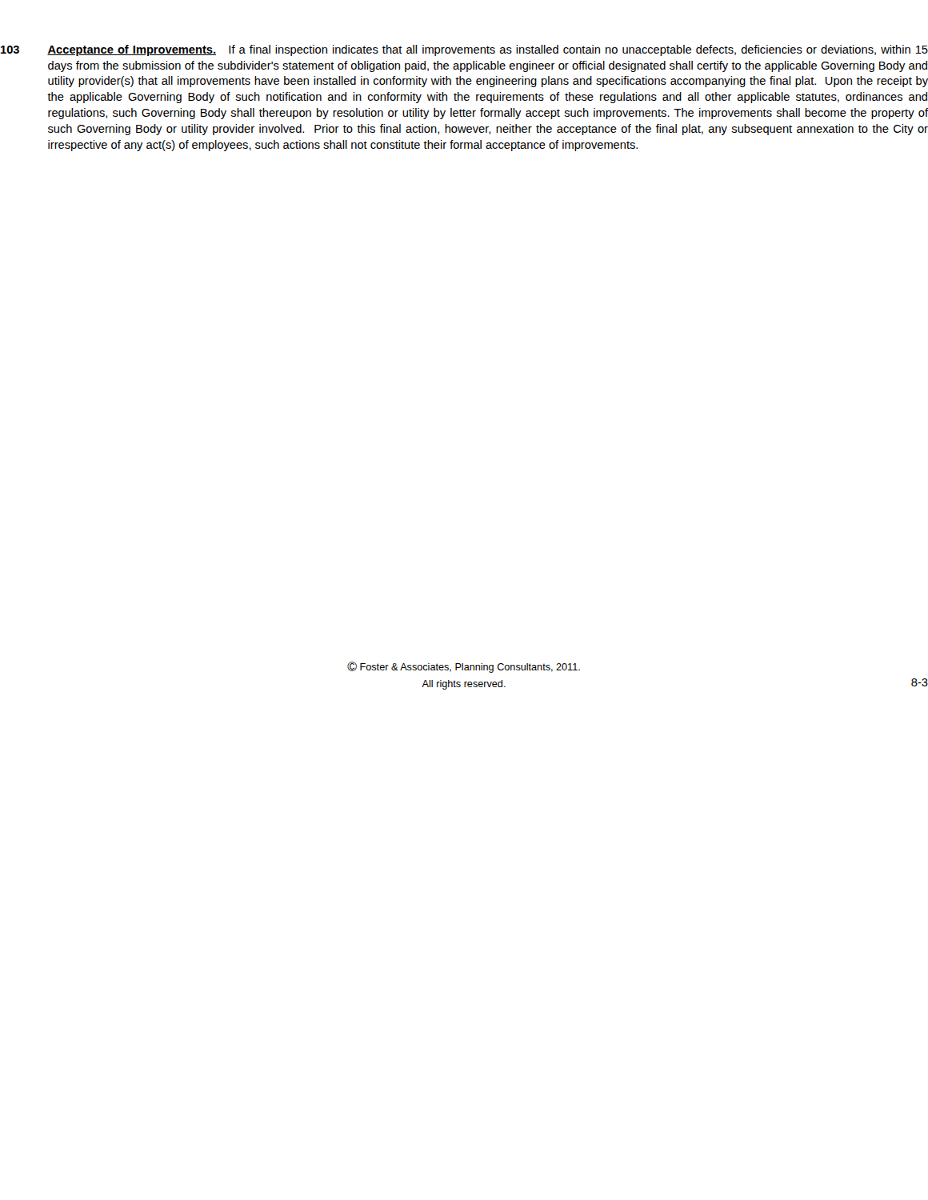103
Acceptance of Improvements. If a final inspection indicates that all improvements as installed contain no unacceptable defects, deficiencies or deviations, within 15 days from the submission of the subdivider's statement of obligation paid, the applicable engineer or official designated shall certify to the applicable Governing Body and utility provider(s) that all improvements have been installed in conformity with the engineering plans and specifications accompanying the final plat. Upon the receipt by the applicable Governing Body of such notification and in conformity with the requirements of these regulations and all other applicable statutes, ordinances and regulations, such Governing Body shall thereupon by resolution or utility by letter formally accept such improvements. The improvements shall become the property of such Governing Body or utility provider involved. Prior to this final action, however, neither the acceptance of the final plat, any subsequent annexation to the City or irrespective of any act(s) of employees, such actions shall not constitute their formal acceptance of improvements.
© Foster & Associates, Planning Consultants, 2011.
All rights reserved.8-3